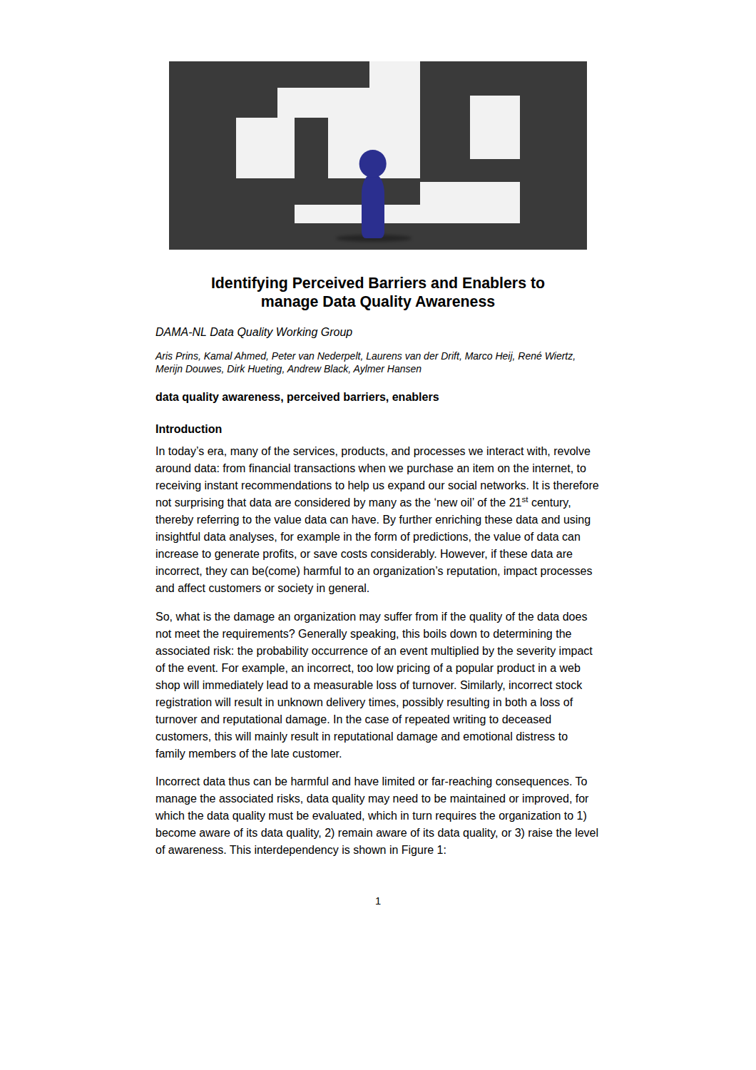Identifying Perceived Barriers and Enablers to
manage Data Quality Awareness
DAMA-NL Data Quality Working Group
Aris Prins, Kamal Ahmed, Peter van Nederpelt, Laurens van der Drift, Marco Heij, René Wiertz, Merijn Douwes, Dirk Hueting, Andrew Black, Aylmer Hansen
data quality awareness, perceived barriers, enablers
Introduction
In today’s era, many of the services, products, and processes we interact with, revolve around data: from financial transactions when we purchase an item on the internet, to receiving instant recommendations to help us expand our social networks. It is therefore not surprising that data are considered by many as the ‘new oil’ of the 21st century, thereby referring to the value data can have. By further enriching these data and using insightful data analyses, for example in the form of predictions, the value of data can increase to generate profits, or save costs considerably. However, if these data are incorrect, they can be(come) harmful to an organization’s reputation, impact processes and affect customers or society in general.
So, what is the damage an organization may suffer from if the quality of the data does not meet the requirements? Generally speaking, this boils down to determining the associated risk: the probability occurrence of an event multiplied by the severity impact of the event. For example, an incorrect, too low pricing of a popular product in a web shop will immediately lead to a measurable loss of turnover. Similarly, incorrect stock registration will result in unknown delivery times, possibly resulting in both a loss of turnover and reputational damage. In the case of repeated writing to deceased customers, this will mainly result in reputational damage and emotional distress to family members of the late customer.
Incorrect data thus can be harmful and have limited or far-reaching consequences. To manage the associated risks, data quality may need to be maintained or improved, for which the data quality must be evaluated, which in turn requires the organization to 1) become aware of its data quality, 2) remain aware of its data quality, or 3) raise the level of awareness. This interdependency is shown in Figure 1:
1